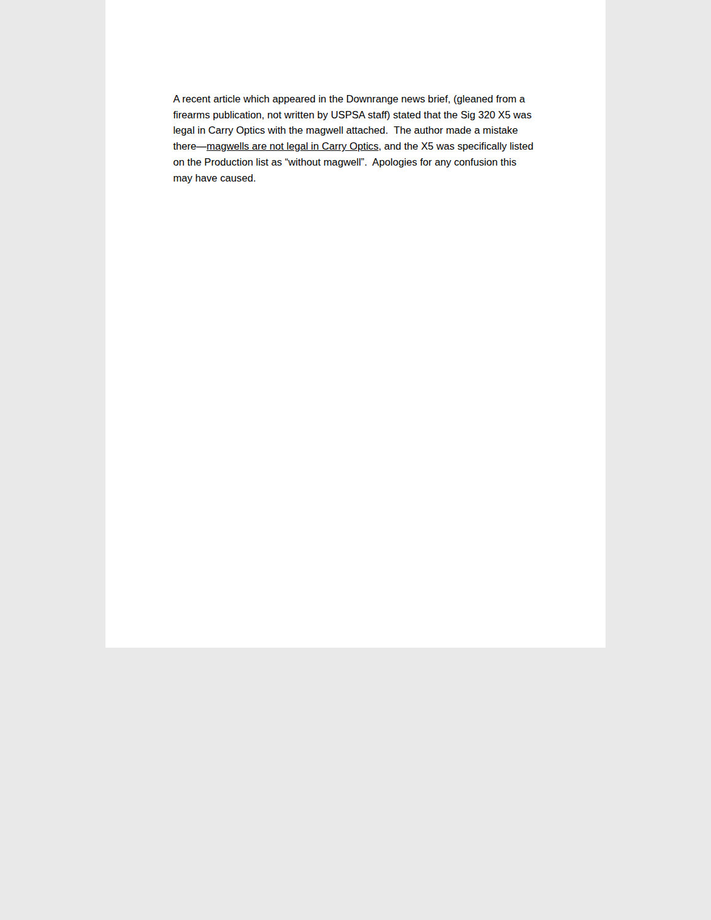A recent article which appeared in the Downrange news brief, (gleaned from a firearms publication, not written by USPSA staff) stated that the Sig 320 X5 was legal in Carry Optics with the magwell attached. The author made a mistake there—magwells are not legal in Carry Optics, and the X5 was specifically listed on the Production list as “without magwell”. Apologies for any confusion this may have caused.